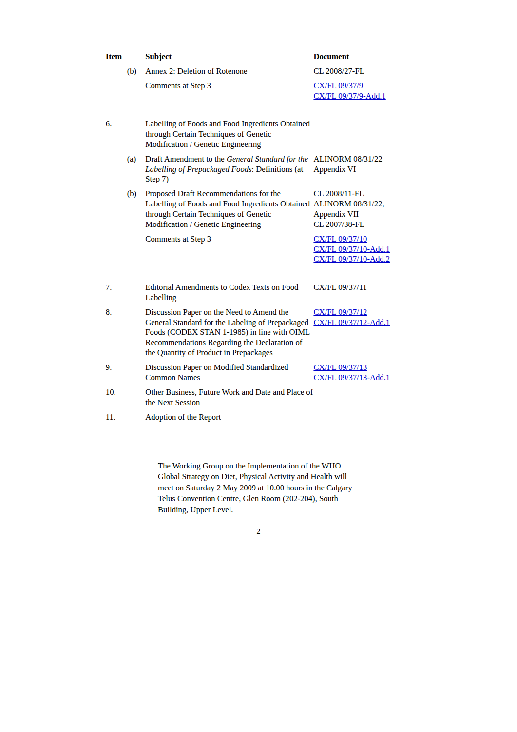| Item | Subject | Document |
| --- | --- | --- |
| | (b) | Annex 2: Deletion of Rotenone | CL 2008/27-FL |
| | | Comments at Step 3 | CX/FL 09/37/9 CX/FL 09/37/9-Add.1 |
| 6. | | Labelling of Foods and Food Ingredients Obtained through Certain Techniques of Genetic Modification / Genetic Engineering | |
| | (a) | Draft Amendment to the General Standard for the Labelling of Prepackaged Foods : Definitions (at Step 7) | ALINORM 08/31/22 Appendix VI |
| | (b) | Proposed Draft Recommendations for the Labelling of Foods and Food Ingredients Obtained through Certain Techniques of Genetic Modification / Genetic Engineering | CL 2008/11-FL ALINORM 08/31/22, Appendix VII CL 2007/38-FL |
| | | Comments at Step 3 | CX/FL 09/37/10 CX/FL 09/37/10-Add.1 CX/FL 09/37/10-Add.2 |
| 7. | | Editorial Amendments to Codex Texts on Food Labelling | CX/FL 09/37/11 |
| 8. | | Discussion Paper on the Need to Amend the General Standard for the Labeling of Prepackaged Foods (CODEX STAN 1-1985) in line with OIML Recommendations Regarding the Declaration of the Quantity of Product in Prepackages | CX/FL 09/37/12 CX/FL 09/37/12-Add.1 |
| 9. | | Discussion Paper on Modified Standardized Common Names | CX/FL 09/37/13 CX/FL 09/37/13-Add.1 |
| 10. | | Other Business, Future Work and Date and Place of the Next Session | |
| 11. | | Adoption of the Report | |
The Working Group on the Implementation of the WHO Global Strategy on Diet, Physical Activity and Health will meet on Saturday 2 May 2009 at 10.00 hours in the Calgary Telus Convention Centre, Glen Room (202-204), South Building, Upper Level.
2